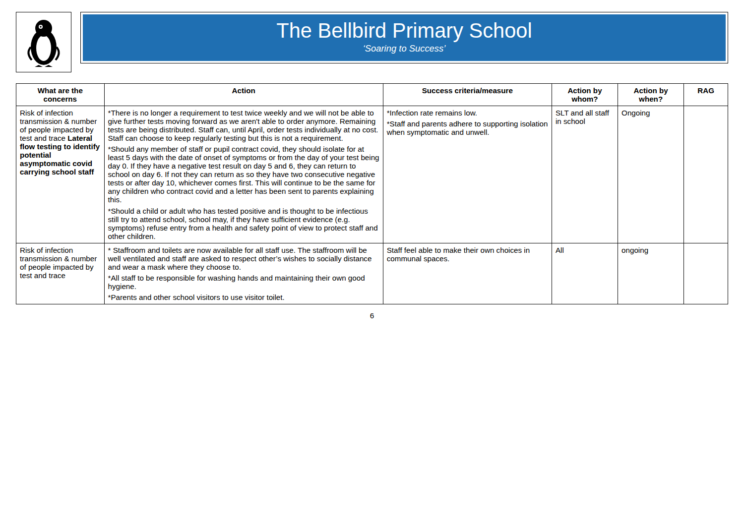The Bellbird Primary School
‘Soaring to Success’
| What are the concerns | Action | Success criteria/measure | Action by whom? | Action by when? | RAG |
| --- | --- | --- | --- | --- | --- |
| Risk of infection transmission & number of people impacted by test and trace Lateral flow testing to identify potential asymptomatic covid carrying school staff | *There is no longer a requirement to test twice weekly and we will not be able to give further tests moving forward as we aren't able to order anymore. Remaining tests are being distributed. Staff can, until April, order tests individually at no cost. Staff can choose to keep regularly testing but this is not a requirement. *Should any member of staff or pupil contract covid, they should isolate for at least 5 days with the date of onset of symptoms or from the day of your test being day 0. If they have a negative test result on day 5 and 6, they can return to school on day 6. If not they can return as so they have two consecutive negative tests or after day 10, whichever comes first. This will continue to be the same for any children who contract covid and a letter has been sent to parents explaining this. *Should a child or adult who has tested positive and is thought to be infectious still try to attend school, school may, if they have sufficient evidence (e.g. symptoms) refuse entry from a health and safety point of view to protect staff and other children. | *Infection rate remains low. *Staff and parents adhere to supporting isolation when symptomatic and unwell. | SLT and all staff in school | Ongoing | |
| Risk of infection transmission & number of people impacted by test and trace | * Staffroom and toilets are now available for all staff use. The staffroom will be well ventilated and staff are asked to respect other’s wishes to socially distance and wear a mask where they choose to. *All staff to be responsible for washing hands and maintaining their own good hygiene. *Parents and other school visitors to use visitor toilet. | Staff feel able to make their own choices in communal spaces. | All | ongoing | |
6